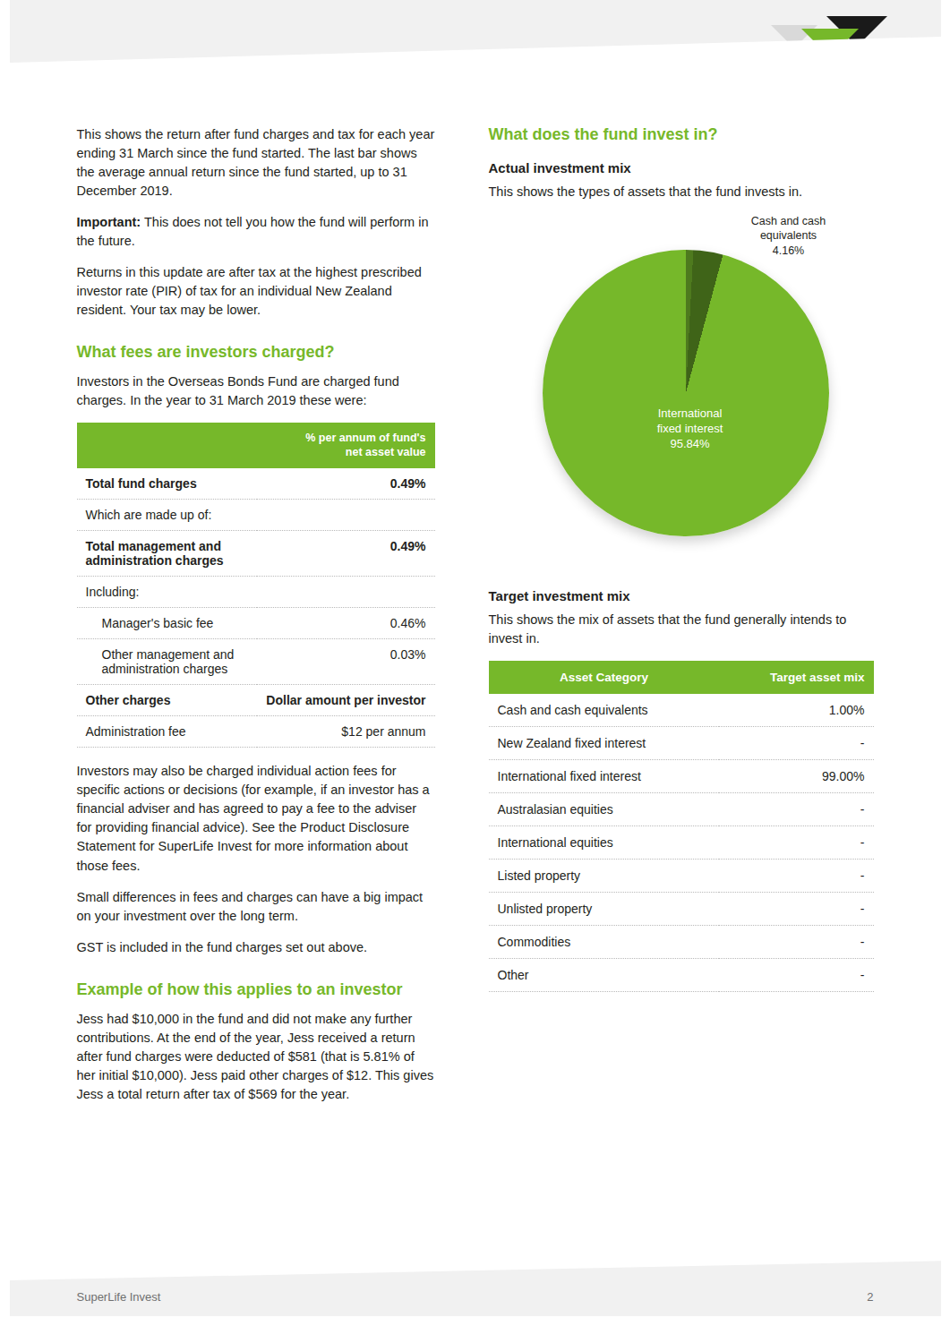This shows the return after fund charges and tax for each year ending 31 March since the fund started. The last bar shows the average annual return since the fund started, up to 31 December 2019.
Important: This does not tell you how the fund will perform in the future.
Returns in this update are after tax at the highest prescribed investor rate (PIR) of tax for an individual New Zealand resident. Your tax may be lower.
What fees are investors charged?
Investors in the Overseas Bonds Fund are charged fund charges. In the year to 31 March 2019 these were:
| | % per annum of fund's net asset value |
| --- | --- |
| Total fund charges | 0.49% |
| Which are made up of: |
| Total management and administration charges | 0.49% |
| Including: |
| Manager's basic fee | 0.46% |
| Other management and administration charges | 0.03% |
| Other charges | Dollar amount per investor |
| Administration fee | $12 per annum |
Investors may also be charged individual action fees for specific actions or decisions (for example, if an investor has a financial adviser and has agreed to pay a fee to the adviser for providing financial advice). See the Product Disclosure Statement for SuperLife Invest for more information about those fees.
Small differences in fees and charges can have a big impact on your investment over the long term.
GST is included in the fund charges set out above.
Example of how this applies to an investor
Jess had $10,000 in the fund and did not make any further contributions. At the end of the year, Jess received a return after fund charges were deducted of $581 (that is 5.81% of her initial $10,000). Jess paid other charges of $12. This gives Jess a total return after tax of $569 for the year.
What does the fund invest in?
Actual investment mix
This shows the types of assets that the fund invests in.
Cash and cash
equivalents
4.16%
International
fixed interest
95.84%
Target investment mix
This shows the mix of assets that the fund generally intends to invest in.
| Asset Category | Target asset mix |
| --- | --- |
| Cash and cash equivalents | 1.00% |
| New Zealand fixed interest | - |
| International fixed interest | 99.00% |
| Australasian equities | - |
| International equities | - |
| Listed property | - |
| Unlisted property | - |
| Commodities | - |
| Other | - |
SuperLife Invest 2